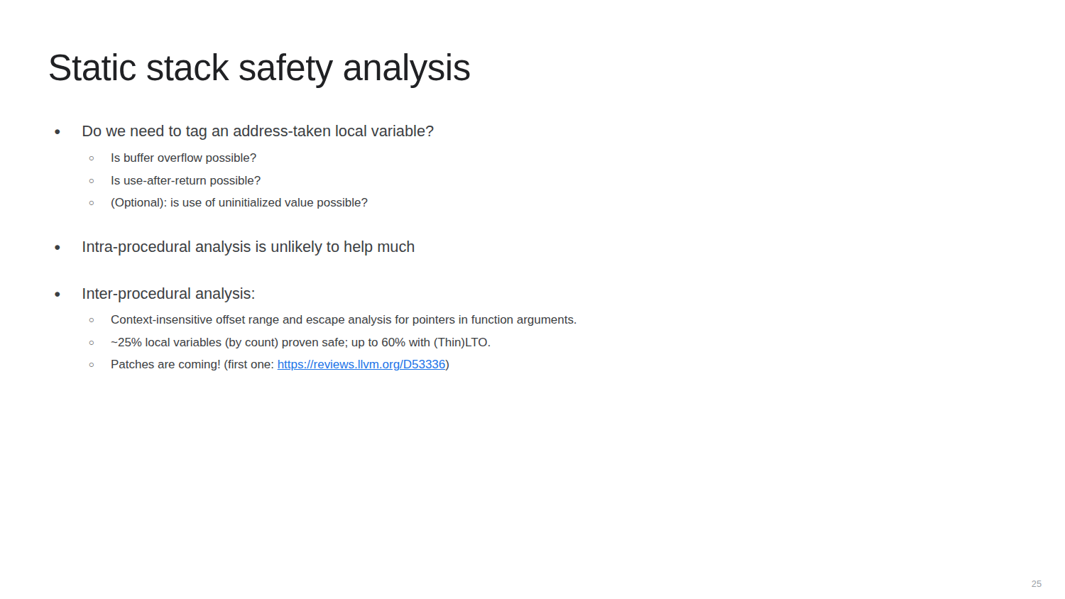Static stack safety analysis
Do we need to tag an address-taken local variable?
Is buffer overflow possible?
Is use-after-return possible?
(Optional): is use of uninitialized value possible?
Intra-procedural analysis is unlikely to help much
Inter-procedural analysis:
Context-insensitive offset range and escape analysis for pointers in function arguments.
~25% local variables (by count) proven safe; up to 60% with (Thin)LTO.
Patches are coming! (first one: https://reviews.llvm.org/D53336)
25